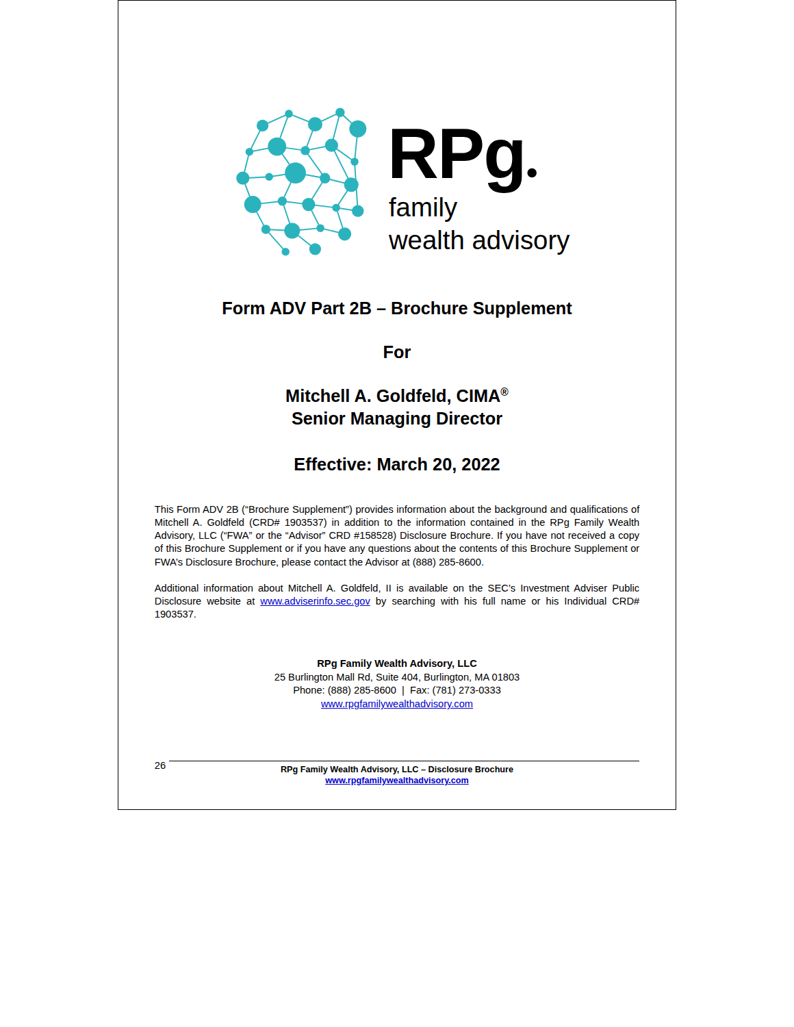RPg family wealth advisory
Form ADV Part 2B – Brochure Supplement
For
Mitchell A. Goldfeld, CIMA®
Senior Managing Director
Effective: March 20, 2022
This Form ADV 2B (“Brochure Supplement”) provides information about the background and qualifications of Mitchell A. Goldfeld (CRD# 1903537) in addition to the information contained in the RPg Family Wealth Advisory, LLC (“FWA” or the “Advisor” CRD #158528) Disclosure Brochure. If you have not received a copy of this Brochure Supplement or if you have any questions about the contents of this Brochure Supplement or FWA’s Disclosure Brochure, please contact the Advisor at (888) 285-8600.
Additional information about Mitchell A. Goldfeld, II is available on the SEC’s Investment Adviser Public Disclosure website at www.adviserinfo.sec.gov by searching with his full name or his Individual CRD# 1903537.
RPg Family Wealth Advisory, LLC
25 Burlington Mall Rd, Suite 404, Burlington, MA 01803
Phone: (888) 285-8600 | Fax: (781) 273-0333
www.rpgfamilywealthadvisory.com
26
RPg Family Wealth Advisory, LLC – Disclosure Brochure
www.rpgfamilywealthadvisory.com